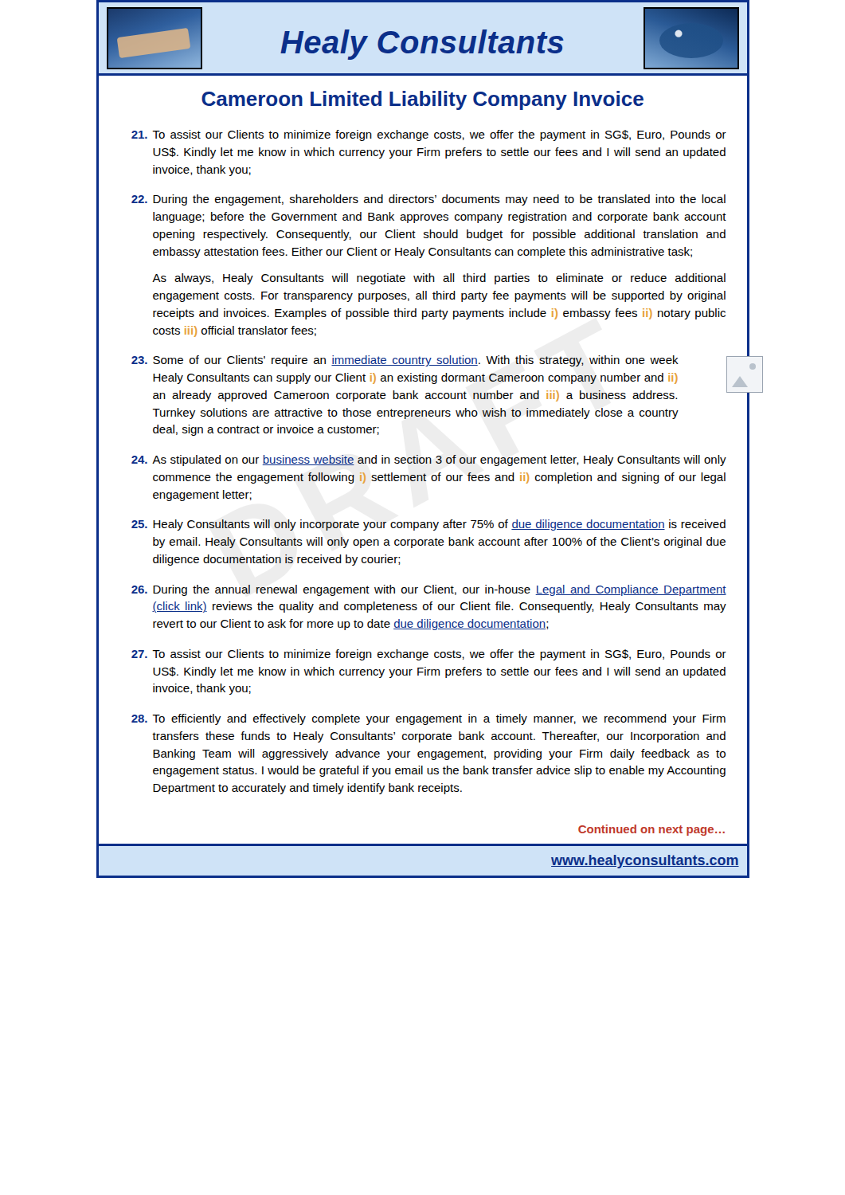DRAFT
Healy Consultants
Cameroon Limited Liability Company Invoice
21. To assist our Clients to minimize foreign exchange costs, we offer the payment in SG$, Euro, Pounds or US$. Kindly let me know in which currency your Firm prefers to settle our fees and I will send an updated invoice, thank you;
22.
During the engagement, shareholders and directors’ documents may need to be translated into the local language; before the Government and Bank approves company registration and corporate bank account opening respectively. Consequently, our Client should budget for possible additional translation and embassy attestation fees. Either our Client or Healy Consultants can complete this administrative task;
As always, Healy Consultants will negotiate with all third parties to eliminate or reduce additional engagement costs. For transparency purposes, all third party fee payments will be supported by original receipts and invoices. Examples of possible third party payments include i) embassy fees ii) notary public costs iii) official translator fees;
23.
Some of our Clients' require an immediate country solution. With this strategy, within one week Healy Consultants can supply our Client i) an existing dormant Cameroon company number and ii) an already approved Cameroon corporate bank account number and iii) a business address. Turnkey solutions are attractive to those entrepreneurs who wish to immediately close a country deal, sign a contract or invoice a customer;
24. As stipulated on our business website and in section 3 of our engagement letter, Healy Consultants will only commence the engagement following i) settlement of our fees and ii) completion and signing of our legal engagement letter;
25. Healy Consultants will only incorporate your company after 75% of due diligence documentation is received by email. Healy Consultants will only open a corporate bank account after 100% of the Client’s original due diligence documentation is received by courier;
26. During the annual renewal engagement with our Client, our in-house Legal and Compliance Department (click link) reviews the quality and completeness of our Client file. Consequently, Healy Consultants may revert to our Client to ask for more up to date due diligence documentation;
27. To assist our Clients to minimize foreign exchange costs, we offer the payment in SG$, Euro, Pounds or US$. Kindly let me know in which currency your Firm prefers to settle our fees and I will send an updated invoice, thank you;
28. To efficiently and effectively complete your engagement in a timely manner, we recommend your Firm transfers these funds to Healy Consultants’ corporate bank account. Thereafter, our Incorporation and Banking Team will aggressively advance your engagement, providing your Firm daily feedback as to engagement status. I would be grateful if you email us the bank transfer advice slip to enable my Accounting Department to accurately and timely identify bank receipts.
Continued on next page…
www.healyconsultants.com